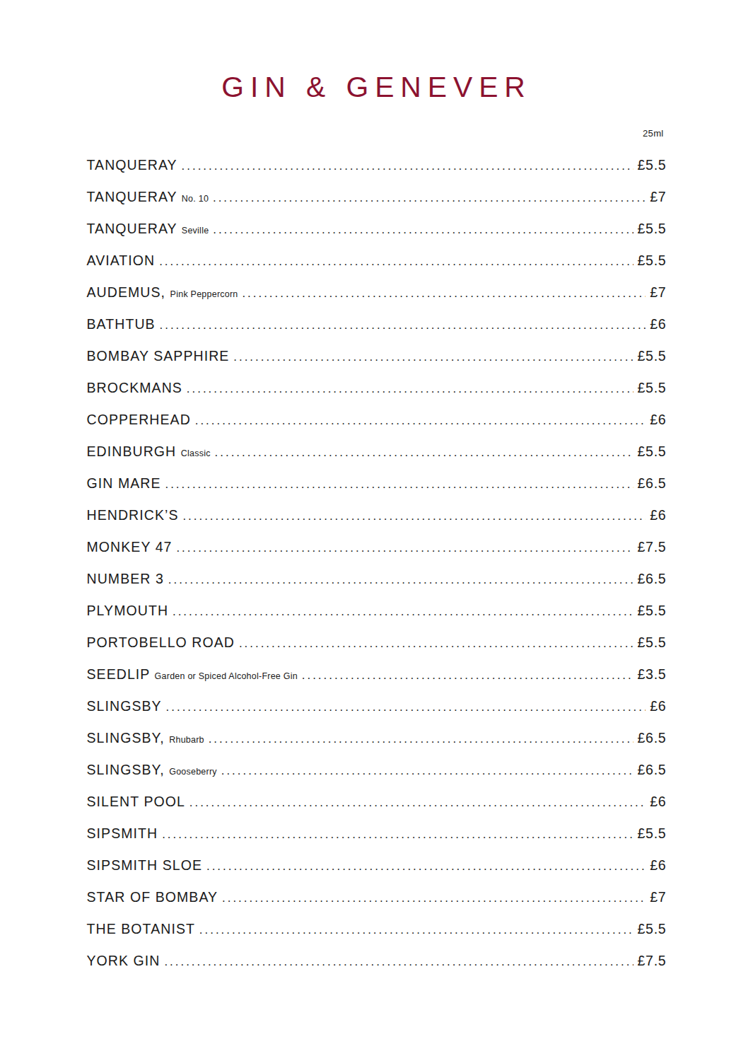GIN & GENEVER
25ml
TANQUERAY.................................................................................................................£5.5
TANQUERAY No. 10.................................................................................................................£7
TANQUERAY Seville.................................................................................................................£5.5
AVIATION.................................................................................................................£5.5
AUDEMUS, Pink Peppercorn.................................................................................................................£7
BATHTUB.................................................................................................................£6
BOMBAY SAPPHIRE.................................................................................................................£5.5
BROCKMANS.................................................................................................................£5.5
COPPERHEAD.................................................................................................................£6
EDINBURGH Classic.................................................................................................................£5.5
GIN MARE.................................................................................................................£6.5
HENDRICK’S.................................................................................................................£6
MONKEY 47.................................................................................................................£7.5
NUMBER 3.................................................................................................................£6.5
PLYMOUTH.................................................................................................................£5.5
PORTOBELLO ROAD.................................................................................................................£5.5
SEEDLIP Garden or Spiced Alcohol-Free Gin.................................................................................................................£3.5
SLINGSBY.................................................................................................................£6
SLINGSBY, Rhubarb.................................................................................................................£6.5
SLINGSBY, Gooseberry.................................................................................................................£6.5
SILENT POOL.................................................................................................................£6
SIPSMITH.................................................................................................................£5.5
SIPSMITH SLOE.................................................................................................................£6
STAR OF BOMBAY.................................................................................................................£7
THE BOTANIST.................................................................................................................£5.5
YORK GIN.................................................................................................................£7.5